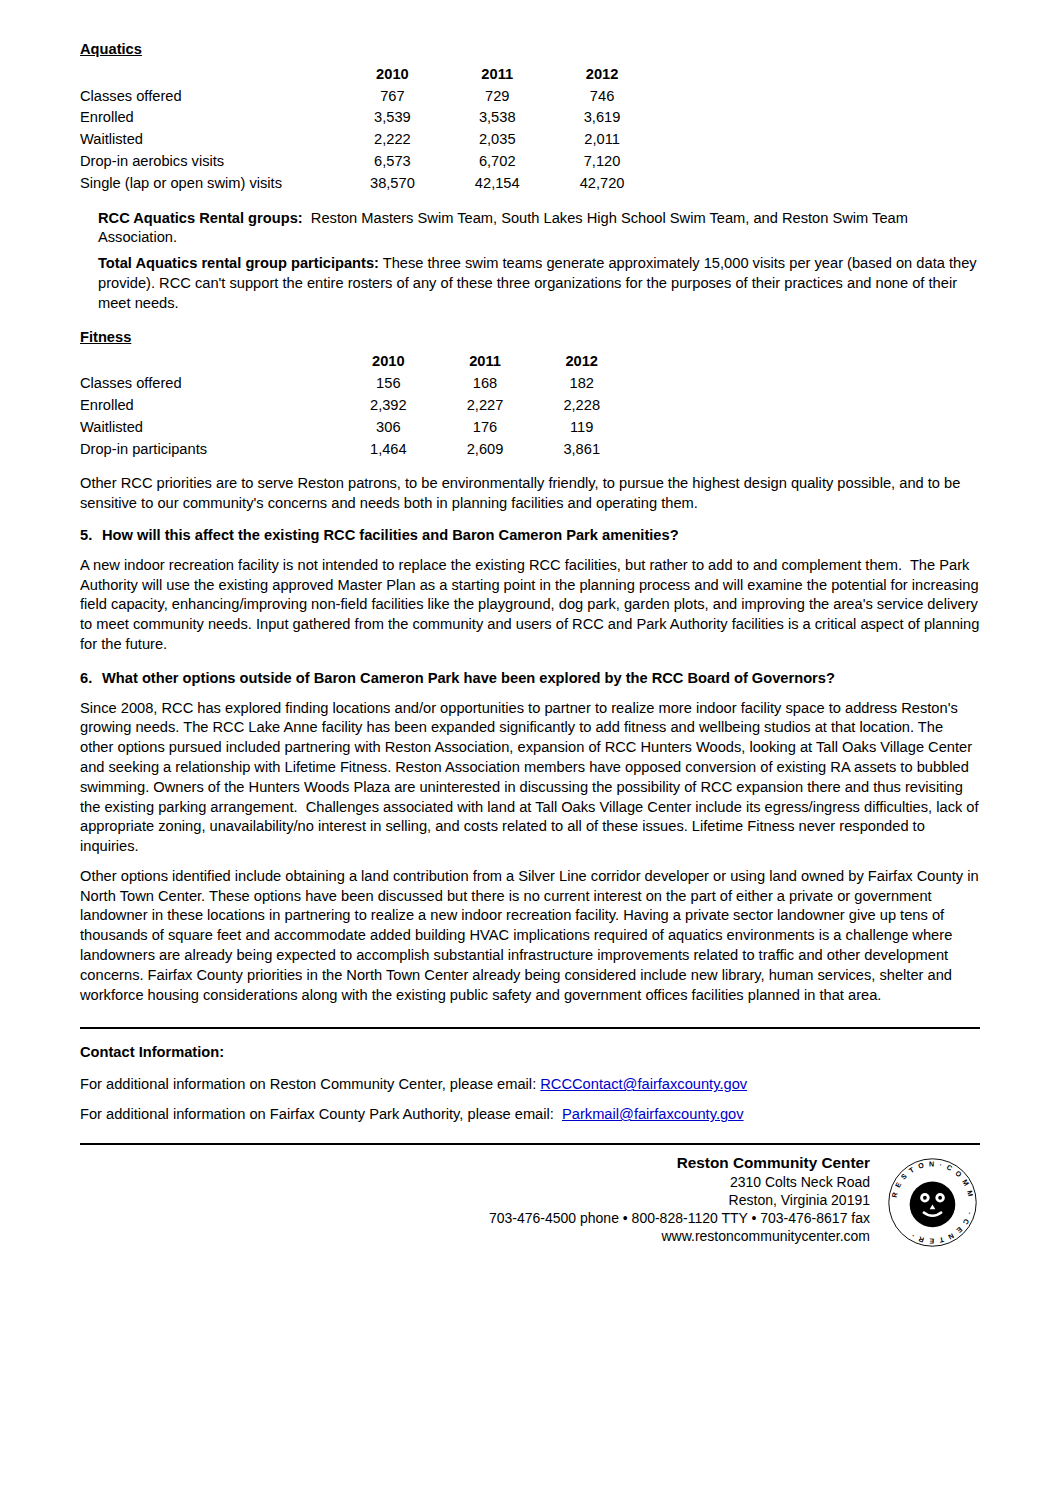Aquatics
| | 2010 | 2011 | 2012 |
| --- | --- | --- | --- |
| Classes offered | 767 | 729 | 746 |
| Enrolled | 3,539 | 3,538 | 3,619 |
| Waitlisted | 2,222 | 2,035 | 2,011 |
| Drop-in aerobics visits | 6,573 | 6,702 | 7,120 |
| Single (lap or open swim) visits | 38,570 | 42,154 | 42,720 |
RCC Aquatics Rental groups: Reston Masters Swim Team, South Lakes High School Swim Team, and Reston Swim Team Association.
Total Aquatics rental group participants: These three swim teams generate approximately 15,000 visits per year (based on data they provide). RCC can't support the entire rosters of any of these three organizations for the purposes of their practices and none of their meet needs.
Fitness
| | 2010 | 2011 | 2012 |
| --- | --- | --- | --- |
| Classes offered | 156 | 168 | 182 |
| Enrolled | 2,392 | 2,227 | 2,228 |
| Waitlisted | 306 | 176 | 119 |
| Drop-in participants | 1,464 | 2,609 | 3,861 |
Other RCC priorities are to serve Reston patrons, to be environmentally friendly, to pursue the highest design quality possible, and to be sensitive to our community's concerns and needs both in planning facilities and operating them.
5. How will this affect the existing RCC facilities and Baron Cameron Park amenities?
A new indoor recreation facility is not intended to replace the existing RCC facilities, but rather to add to and complement them. The Park Authority will use the existing approved Master Plan as a starting point in the planning process and will examine the potential for increasing field capacity, enhancing/improving non-field facilities like the playground, dog park, garden plots, and improving the area's service delivery to meet community needs. Input gathered from the community and users of RCC and Park Authority facilities is a critical aspect of planning for the future.
6. What other options outside of Baron Cameron Park have been explored by the RCC Board of Governors?
Since 2008, RCC has explored finding locations and/or opportunities to partner to realize more indoor facility space to address Reston's growing needs. The RCC Lake Anne facility has been expanded significantly to add fitness and wellbeing studios at that location. The other options pursued included partnering with Reston Association, expansion of RCC Hunters Woods, looking at Tall Oaks Village Center and seeking a relationship with Lifetime Fitness. Reston Association members have opposed conversion of existing RA assets to bubbled swimming. Owners of the Hunters Woods Plaza are uninterested in discussing the possibility of RCC expansion there and thus revisiting the existing parking arrangement. Challenges associated with land at Tall Oaks Village Center include its egress/ingress difficulties, lack of appropriate zoning, unavailability/no interest in selling, and costs related to all of these issues. Lifetime Fitness never responded to inquiries.
Other options identified include obtaining a land contribution from a Silver Line corridor developer or using land owned by Fairfax County in North Town Center. These options have been discussed but there is no current interest on the part of either a private or government landowner in these locations in partnering to realize a new indoor recreation facility. Having a private sector landowner give up tens of thousands of square feet and accommodate added building HVAC implications required of aquatics environments is a challenge where landowners are already being expected to accomplish substantial infrastructure improvements related to traffic and other development concerns. Fairfax County priorities in the North Town Center already being considered include new library, human services, shelter and workforce housing considerations along with the existing public safety and government offices facilities planned in that area.
Contact Information:
For additional information on Reston Community Center, please email: RCCContact@fairfaxcounty.gov
For additional information on Fairfax County Park Authority, please email: Parkmail@fairfaxcounty.gov
Reston Community Center
2310 Colts Neck Road
Reston, Virginia 20191
703-476-4500 phone • 800-828-1120 TTY • 703-476-8617 fax
www.restoncommunitycenter.com
R E S T O N · C O M M U N I T Y · C E N T E R ·